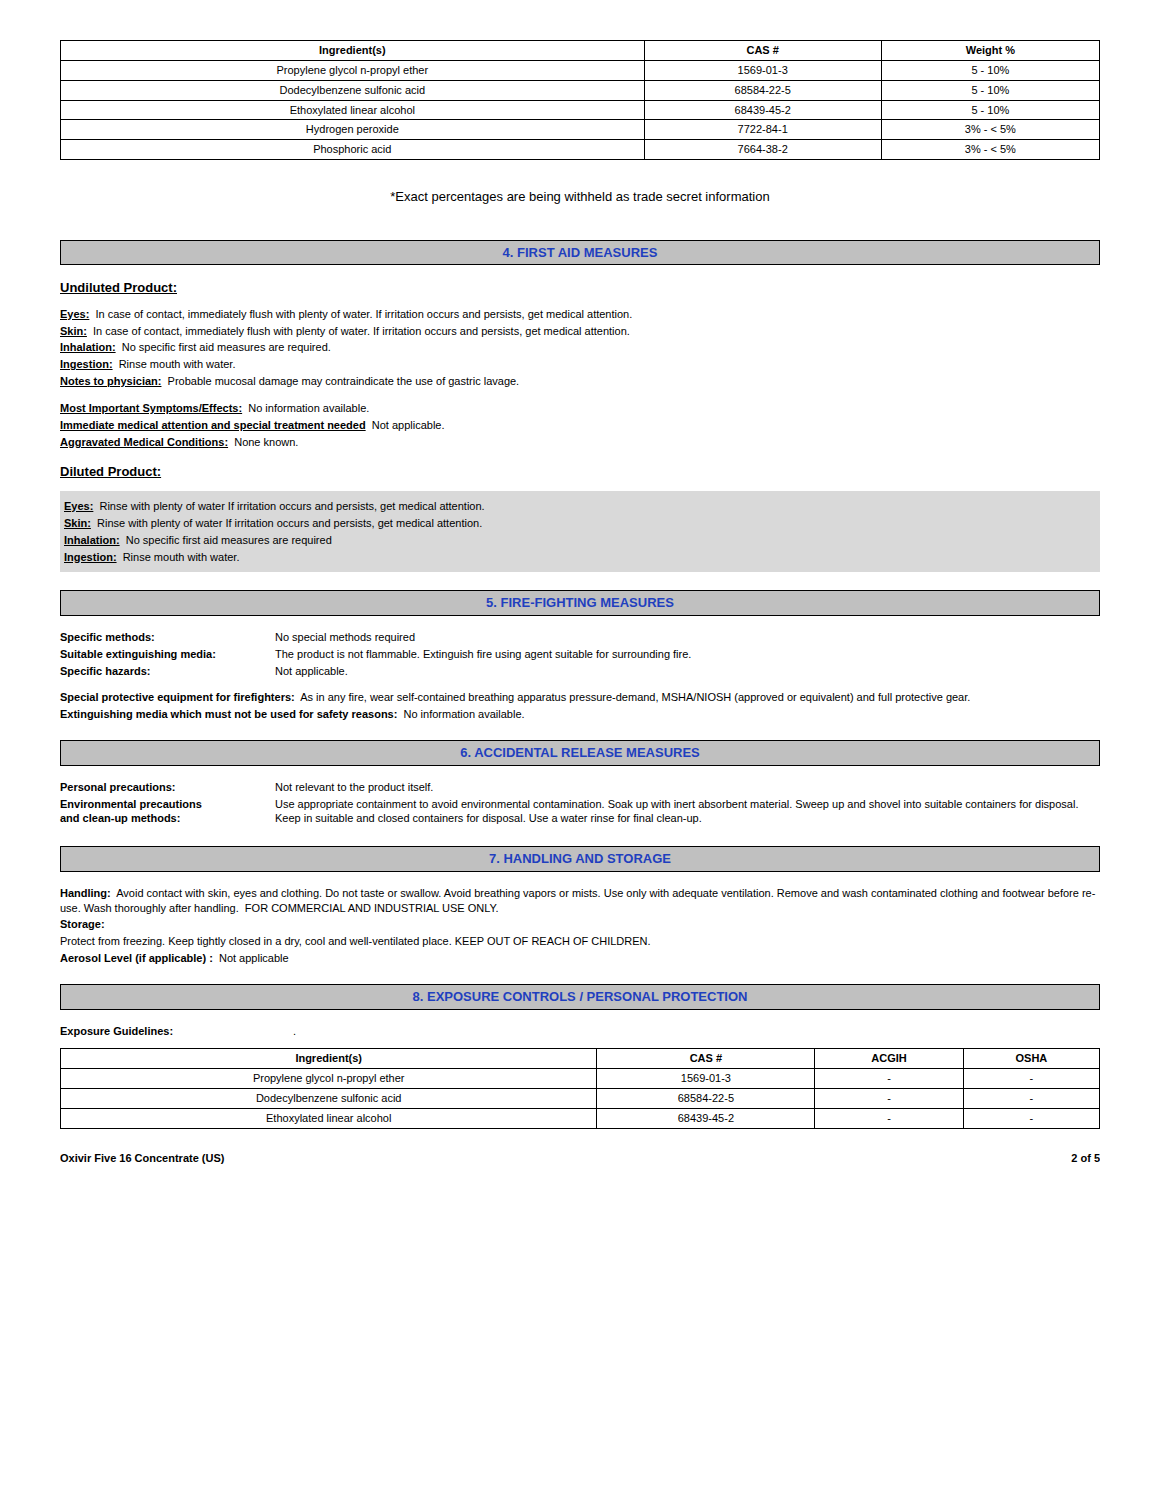| Ingredient(s) | CAS # | Weight % |
| --- | --- | --- |
| Propylene glycol n-propyl ether | 1569-01-3 | 5 - 10% |
| Dodecylbenzene sulfonic acid | 68584-22-5 | 5 - 10% |
| Ethoxylated linear alcohol | 68439-45-2 | 5 - 10% |
| Hydrogen peroxide | 7722-84-1 | 3% - < 5% |
| Phosphoric acid | 7664-38-2 | 3% - < 5% |
*Exact percentages are being withheld as trade secret information
4. FIRST AID MEASURES
Undiluted Product:
Eyes: In case of contact, immediately flush with plenty of water. If irritation occurs and persists, get medical attention.
Skin: In case of contact, immediately flush with plenty of water. If irritation occurs and persists, get medical attention.
Inhalation: No specific first aid measures are required.
Ingestion: Rinse mouth with water.
Notes to physician: Probable mucosal damage may contraindicate the use of gastric lavage.
Most Important Symptoms/Effects: No information available.
Immediate medical attention and special treatment needed Not applicable.
Aggravated Medical Conditions: None known.
Diluted Product:
Eyes: Rinse with plenty of water If irritation occurs and persists, get medical attention.
Skin: Rinse with plenty of water If irritation occurs and persists, get medical attention.
Inhalation: No specific first aid measures are required
Ingestion: Rinse mouth with water.
5. FIRE-FIGHTING MEASURES
| Specific methods: | No special methods required |
| Suitable extinguishing media: | The product is not flammable. Extinguish fire using agent suitable for surrounding fire. |
| Specific hazards: | Not applicable. |
Special protective equipment for firefighters: As in any fire, wear self-contained breathing apparatus pressure-demand, MSHA/NIOSH (approved or equivalent) and full protective gear.
Extinguishing media which must not be used for safety reasons: No information available.
6. ACCIDENTAL RELEASE MEASURES
| Personal precautions: | Not relevant to the product itself. |
| Environmental precautions and clean-up methods: | Use appropriate containment to avoid environmental contamination. Soak up with inert absorbent material. Sweep up and shovel into suitable containers for disposal. Keep in suitable and closed containers for disposal. Use a water rinse for final clean-up. |
7. HANDLING AND STORAGE
Handling: Avoid contact with skin, eyes and clothing. Do not taste or swallow. Avoid breathing vapors or mists. Use only with adequate ventilation. Remove and wash contaminated clothing and footwear before re-use. Wash thoroughly after handling. FOR COMMERCIAL AND INDUSTRIAL USE ONLY.
Storage:
Protect from freezing. Keep tightly closed in a dry, cool and well-ventilated place. KEEP OUT OF REACH OF CHILDREN.
Aerosol Level (if applicable) : Not applicable
8. EXPOSURE CONTROLS / PERSONAL PROTECTION
Exposure Guidelines:.
| Ingredient(s) | CAS # | ACGIH | OSHA |
| --- | --- | --- | --- |
| Propylene glycol n-propyl ether | 1569-01-3 | - | - |
| Dodecylbenzene sulfonic acid | 68584-22-5 | - | - |
| Ethoxylated linear alcohol | 68439-45-2 | - | - |
Oxivir Five 16 Concentrate (US) 2 of 5